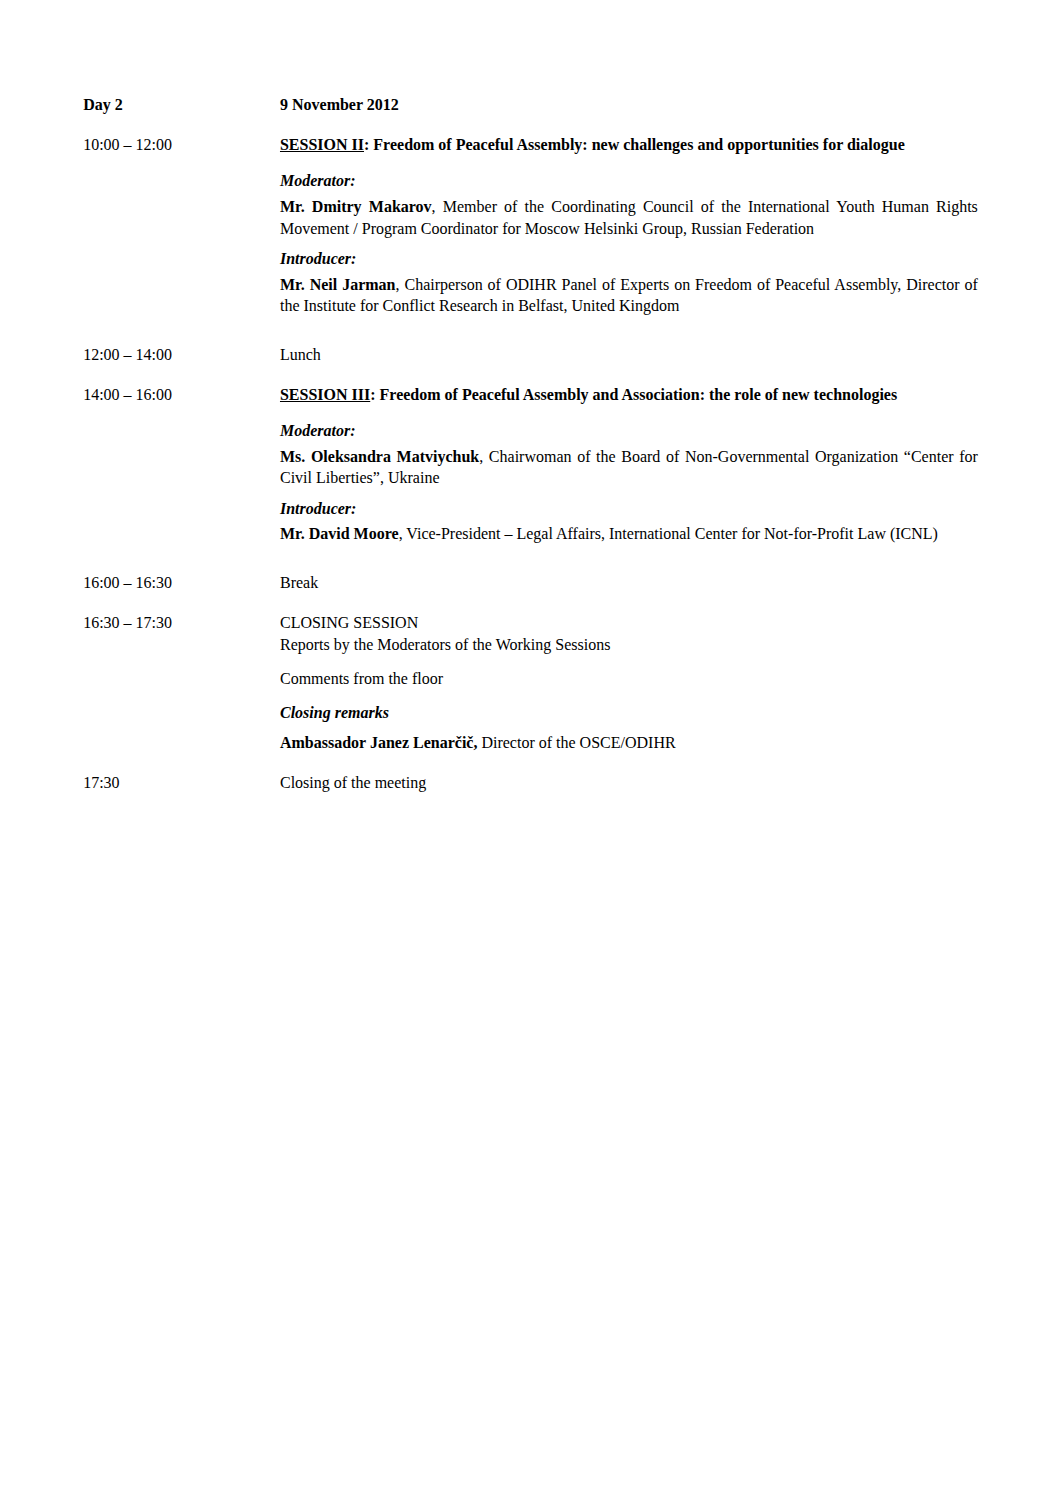| Day 2 | 9 November 2012 |
| 10:00 – 12:00 | SESSION II : Freedom of Peaceful Assembly: new challenges and opportunities for dialogue Moderator: Mr. Dmitry Makarov , Member of the Coordinating Council of the International Youth Human Rights Movement / Program Coordinator for Moscow Helsinki Group, Russian Federation Introducer: Mr. Neil Jarman , Chairperson of ODIHR Panel of Experts on Freedom of Peaceful Assembly, Director of the Institute for Conflict Research in Belfast, United Kingdom |
| 12:00 – 14:00 | Lunch |
| 14:00 – 16:00 | SESSION III : Freedom of Peaceful Assembly and Association: the role of new technologies Moderator: Ms. Oleksandra Matviychuk , Chairwoman of the Board of Non-Governmental Organization “Center for Civil Liberties”, Ukraine Introducer: Mr. David Moore , Vice-President – Legal Affairs, International Center for Not-for-Profit Law (ICNL) |
| 16:00 – 16:30 | Break |
| 16:30 – 17:30 | CLOSING SESSION Reports by the Moderators of the Working Sessions Comments from the floor Closing remarks Ambassador Janez Lenarčič, Director of the OSCE/ODIHR |
| 17:30 | Closing of the meeting |